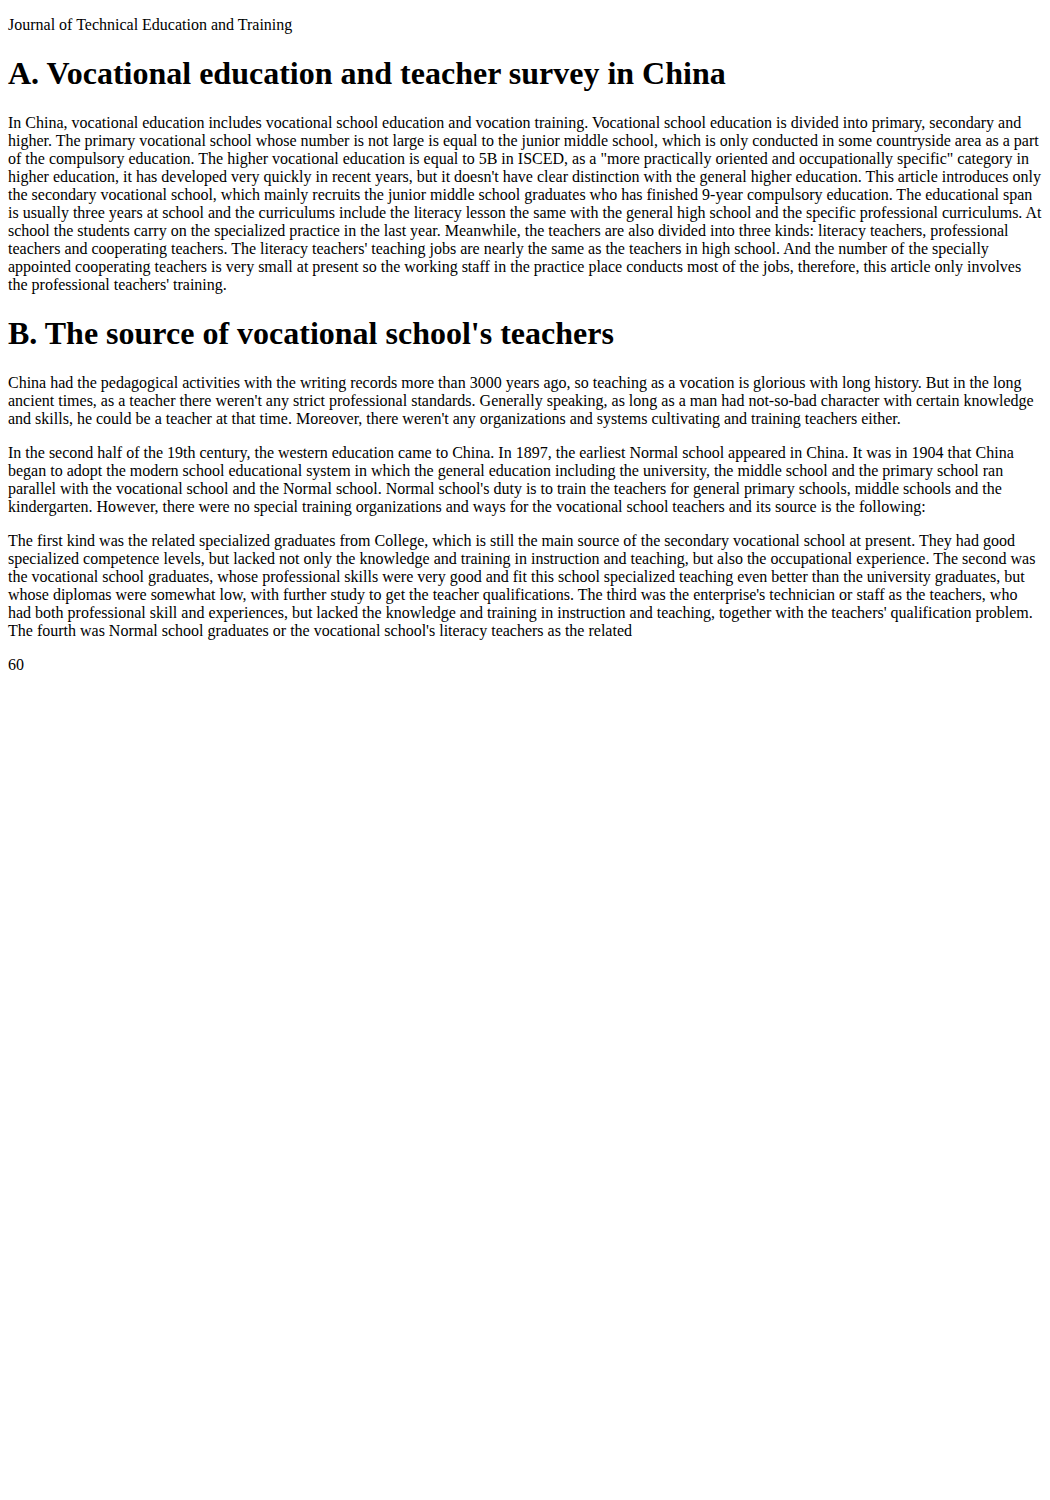Journal of Technical Education and Training
A. Vocational education and teacher survey in China
In China, vocational education includes vocational school education and vocation training. Vocational school education is divided into primary, secondary and higher. The primary vocational school whose number is not large is equal to the junior middle school, which is only conducted in some countryside area as a part of the compulsory education. The higher vocational education is equal to 5B in ISCED, as a "more practically oriented and occupationally specific" category in higher education, it has developed very quickly in recent years, but it doesn't have clear distinction with the general higher education. This article introduces only the secondary vocational school, which mainly recruits the junior middle school graduates who has finished 9-year compulsory education. The educational span is usually three years at school and the curriculums include the literacy lesson the same with the general high school and the specific professional curriculums. At school the students carry on the specialized practice in the last year. Meanwhile, the teachers are also divided into three kinds: literacy teachers, professional teachers and cooperating teachers. The literacy teachers' teaching jobs are nearly the same as the teachers in high school. And the number of the specially appointed cooperating teachers is very small at present so the working staff in the practice place conducts most of the jobs, therefore, this article only involves the professional teachers' training.
B. The source of vocational school's teachers
China had the pedagogical activities with the writing records more than 3000 years ago, so teaching as a vocation is glorious with long history. But in the long ancient times, as a teacher there weren't any strict professional standards. Generally speaking, as long as a man had not-so-bad character with certain knowledge and skills, he could be a teacher at that time. Moreover, there weren't any organizations and systems cultivating and training teachers either.
In the second half of the 19th century, the western education came to China. In 1897, the earliest Normal school appeared in China. It was in 1904 that China began to adopt the modern school educational system in which the general education including the university, the middle school and the primary school ran parallel with the vocational school and the Normal school. Normal school's duty is to train the teachers for general primary schools, middle schools and the kindergarten. However, there were no special training organizations and ways for the vocational school teachers and its source is the following:
The first kind was the related specialized graduates from College, which is still the main source of the secondary vocational school at present. They had good specialized competence levels, but lacked not only the knowledge and training in instruction and teaching, but also the occupational experience. The second was the vocational school graduates, whose professional skills were very good and fit this school specialized teaching even better than the university graduates, but whose diplomas were somewhat low, with further study to get the teacher qualifications. The third was the enterprise's technician or staff as the teachers, who had both professional skill and experiences, but lacked the knowledge and training in instruction and teaching, together with the teachers' qualification problem. The fourth was Normal school graduates or the vocational school's literacy teachers as the related
60